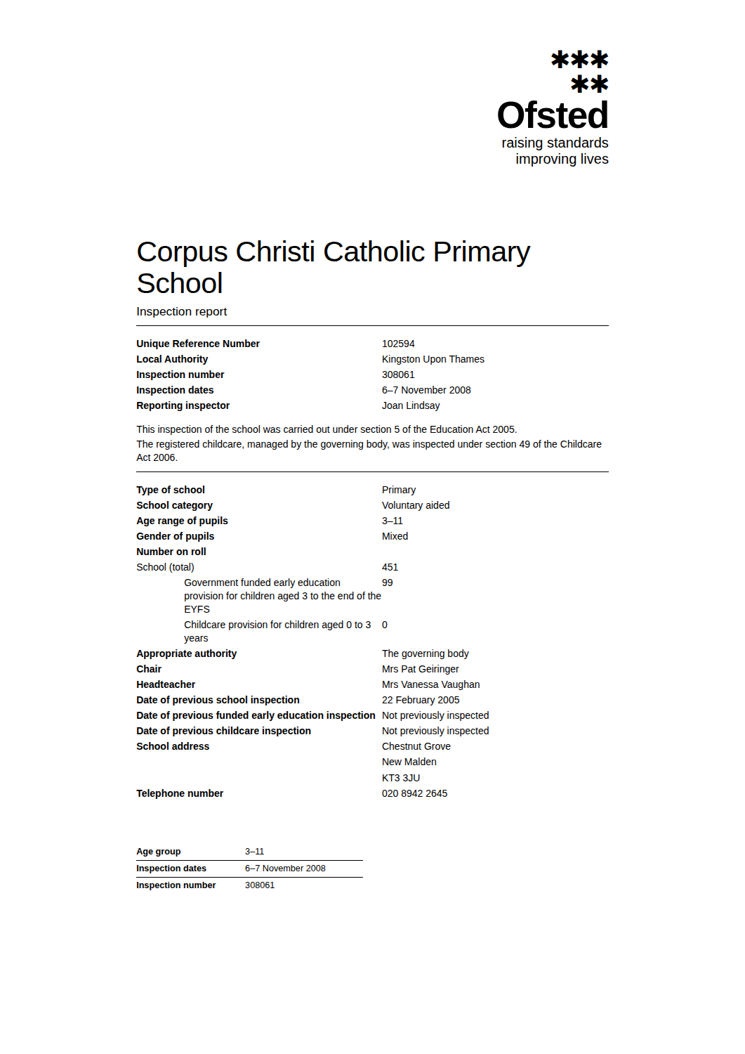✱✱✱
✱✱
Ofsted
raising standards
improving lives
Corpus Christi Catholic Primary
School
Inspection report
| Unique Reference Number | 102594 |
| Local Authority | Kingston Upon Thames |
| Inspection number | 308061 |
| Inspection dates | 6–7 November 2008 |
| Reporting inspector | Joan Lindsay |
This inspection of the school was carried out under section 5 of the Education Act 2005.
The registered childcare, managed by the governing body, was inspected under section 49 of the Childcare Act 2006.
| Type of school | Primary |
| School category | Voluntary aided |
| Age range of pupils | 3–11 |
| Gender of pupils | Mixed |
| Number on roll | |
| School (total) | 451 |
| Government funded early education provision for children aged 3 to the end of the EYFS | 99 |
| Childcare provision for children aged 0 to 3 years | 0 |
| Appropriate authority | The governing body |
| Chair | Mrs Pat Geiringer |
| Headteacher | Mrs Vanessa Vaughan |
| Date of previous school inspection | 22 February 2005 |
| Date of previous funded early education inspection | Not previously inspected |
| Date of previous childcare inspection | Not previously inspected |
| School address | Chestnut Grove |
| | New Malden |
| | KT3 3JU |
| Telephone number | 020 8942 2645 |
| Age group | 3–11 |
| Inspection dates | 6–7 November 2008 |
| Inspection number | 308061 |